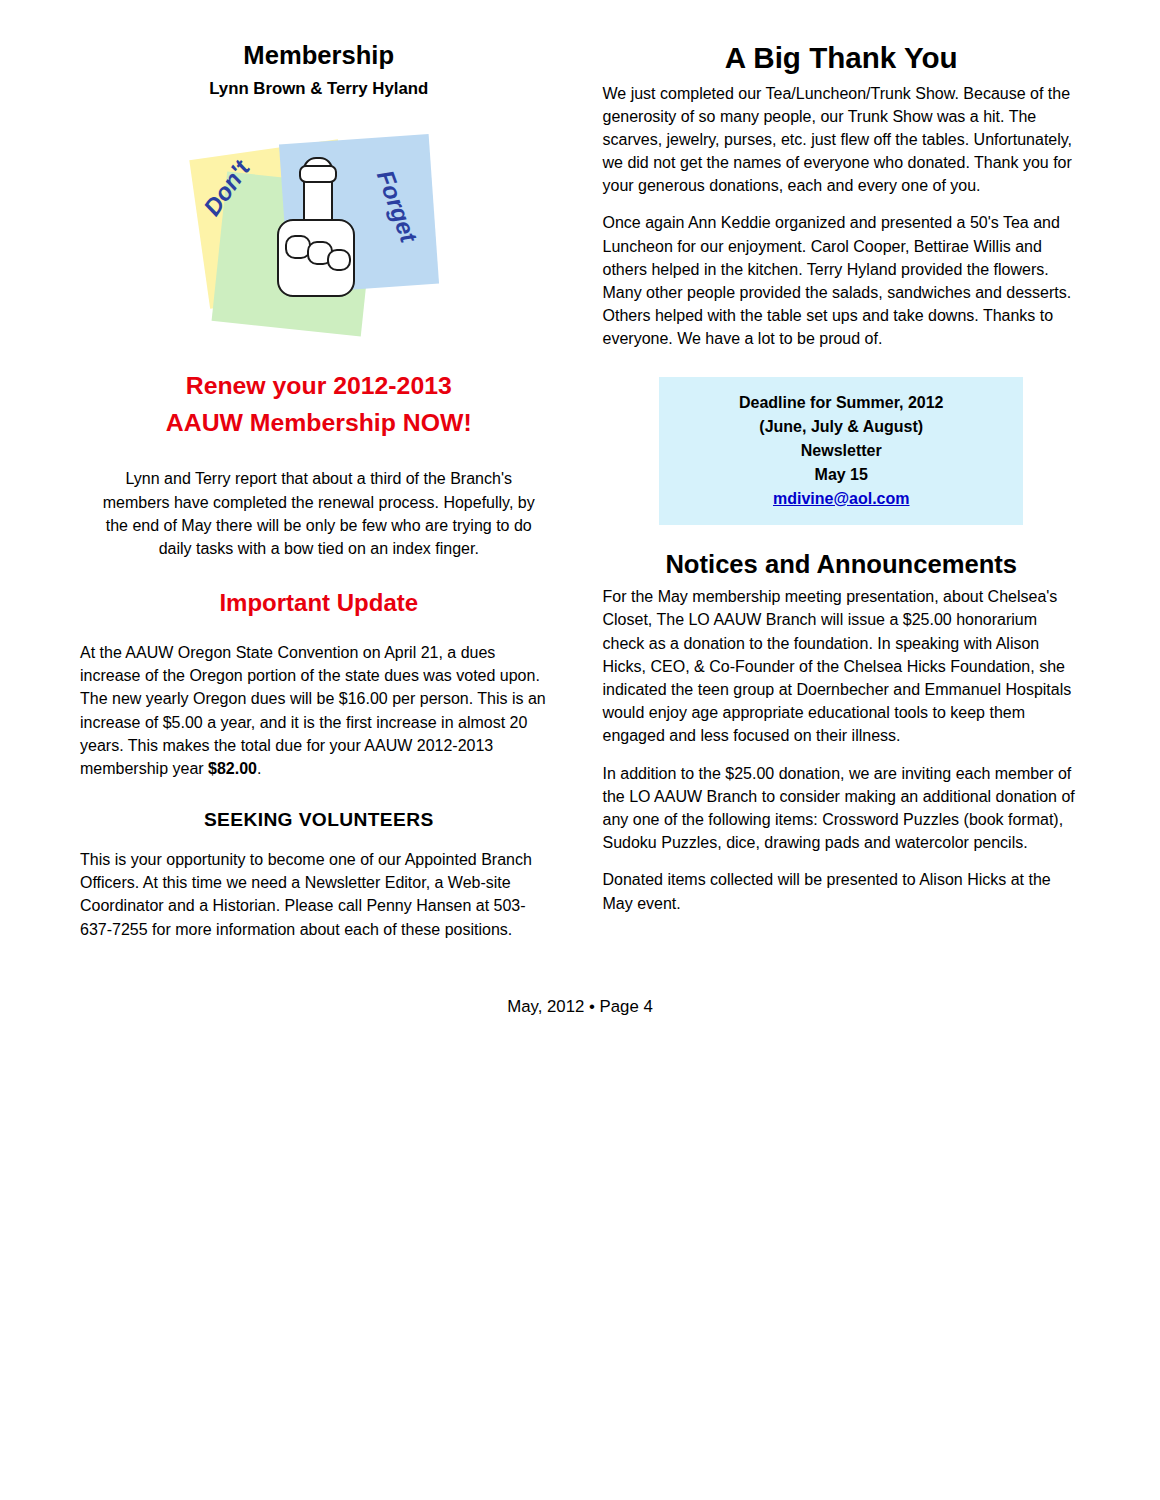Membership
Lynn Brown & Terry Hyland
Don't
Forget
Renew your 2012-2013 AAUW Membership NOW!
Lynn and Terry report that about a third of the Branch's members have completed the renewal process. Hopefully, by the end of May there will be only be few who are trying to do daily tasks with a bow tied on an index finger.
Important Update
At the AAUW Oregon State Convention on April 21, a dues increase of the Oregon portion of the state dues was voted upon. The new yearly Oregon dues will be $16.00 per person. This is an increase of $5.00 a year, and it is the first increase in almost 20 years. This makes the total due for your AAUW 2012-2013 membership year $82.00.
SEEKING VOLUNTEERS
This is your opportunity to become one of our Appointed Branch Officers. At this time we need a Newsletter Editor, a Web-site Coordinator and a Historian. Please call Penny Hansen at 503-637-7255 for more information about each of these positions.
A Big Thank You
We just completed our Tea/Luncheon/Trunk Show. Because of the generosity of so many people, our Trunk Show was a hit. The scarves, jewelry, purses, etc. just flew off the tables. Unfortunately, we did not get the names of everyone who donated. Thank you for your generous donations, each and every one of you.
Once again Ann Keddie organized and presented a 50's Tea and Luncheon for our enjoyment. Carol Cooper, Bettirae Willis and others helped in the kitchen. Terry Hyland provided the flowers. Many other people provided the salads, sandwiches and desserts. Others helped with the table set ups and take downs. Thanks to everyone. We have a lot to be proud of.
Deadline for Summer, 2012
(June, July & August)
Newsletter
May 15
mdivine@aol.com
Notices and Announcements
For the May membership meeting presentation, about Chelsea's Closet, The LO AAUW Branch will issue a $25.00 honorarium check as a donation to the foundation. In speaking with Alison Hicks, CEO, & Co-Founder of the Chelsea Hicks Foundation, she indicated the teen group at Doernbecher and Emmanuel Hospitals would enjoy age appropriate educational tools to keep them engaged and less focused on their illness.
In addition to the $25.00 donation, we are inviting each member of the LO AAUW Branch to consider making an additional donation of any one of the following items: Crossword Puzzles (book format), Sudoku Puzzles, dice, drawing pads and watercolor pencils.
Donated items collected will be presented to Alison Hicks at the May event.
May, 2012 • Page 4